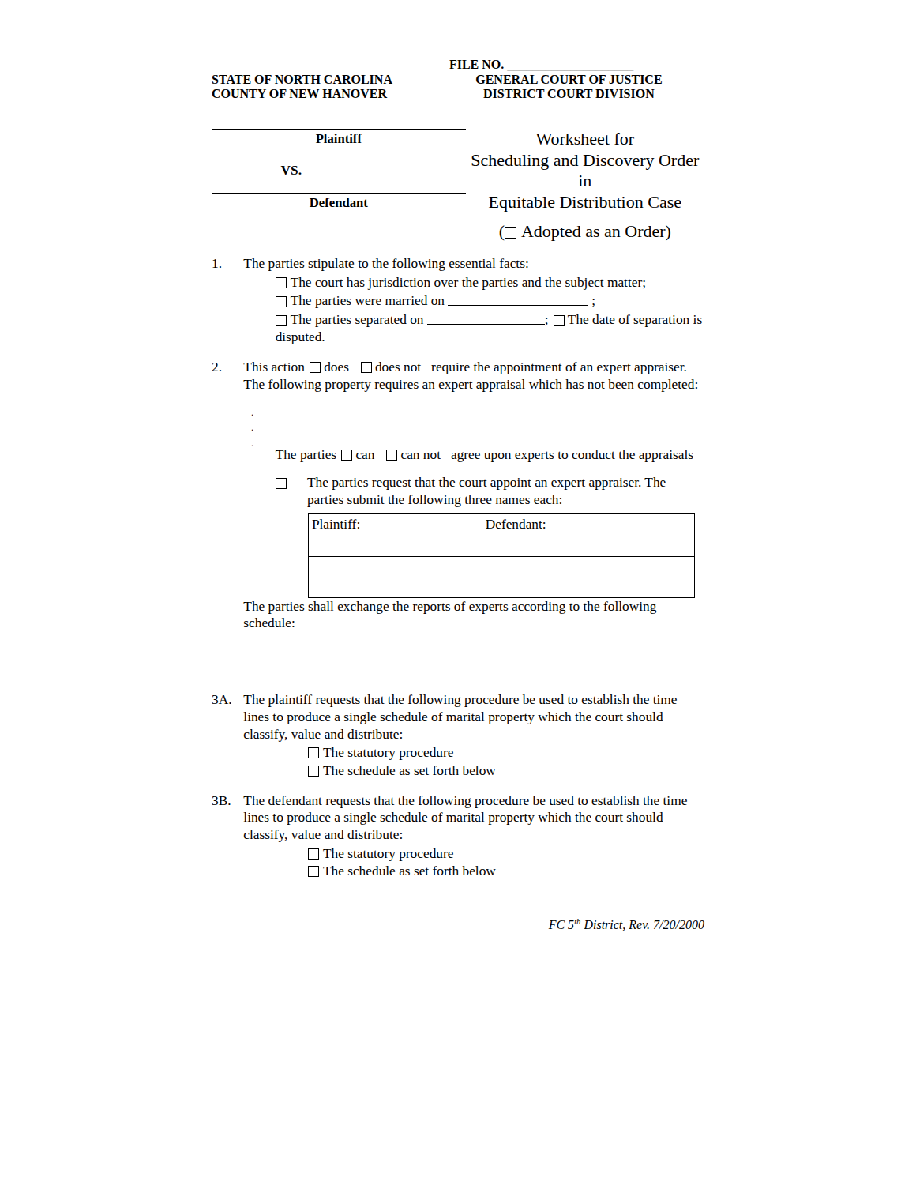FILE NO. ____________________
| STATE OF NORTH CAROLINA COUNTY OF NEW HANOVER | GENERAL COURT OF JUSTICE DISTRICT COURT DIVISION |
| Plaintiff VS. Defendant | Worksheet for Scheduling and Discovery Order in Equitable Distribution Case ( Adopted as an Order) |
1.
The parties stipulate to the following essential facts:
The court has jurisdiction over the parties and the subject matter;
The parties were married on ;
The parties separated on ; The date of separation is disputed.
2.
This action does does not require the appointment of an expert appraiser.
The following property requires an expert appraisal which has not been completed:
.
.
.
The parties can can not agree upon experts to conduct the appraisals
The parties request that the court appoint an expert appraiser. The parties submit the following three names each:
| Plaintiff: | Defendant: |
The parties shall exchange the reports of experts according to the following schedule:
3A.
The plaintiff requests that the following procedure be used to establish the time lines to produce a single schedule of marital property which the court should classify, value and distribute:
The statutory procedure
The schedule as set forth below
3B.
The defendant requests that the following procedure be used to establish the time lines to produce a single schedule of marital property which the court should classify, value and distribute:
The statutory procedure
The schedule as set forth below
FC 5th District, Rev. 7/20/2000